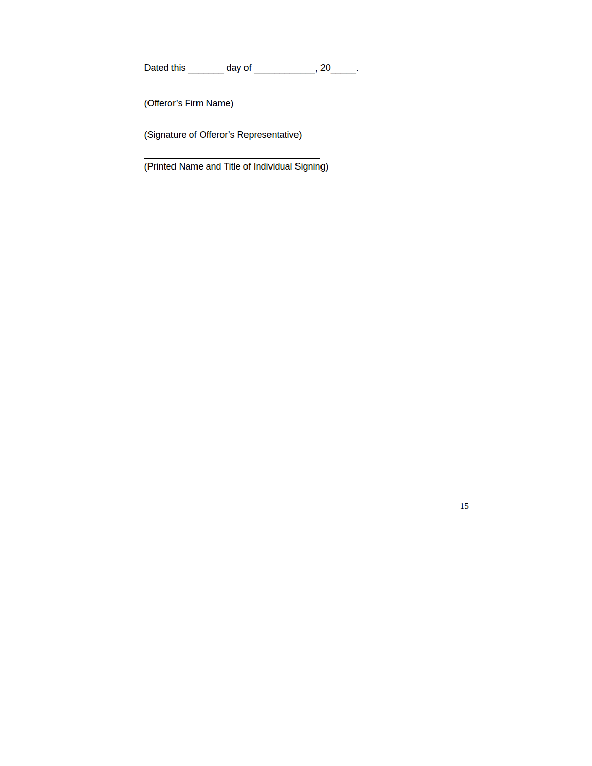Dated this _______ day of ____________, 20_____.
(Offeror’s Firm Name)
(Signature of Offeror’s Representative)
(Printed Name and Title of Individual Signing)
15